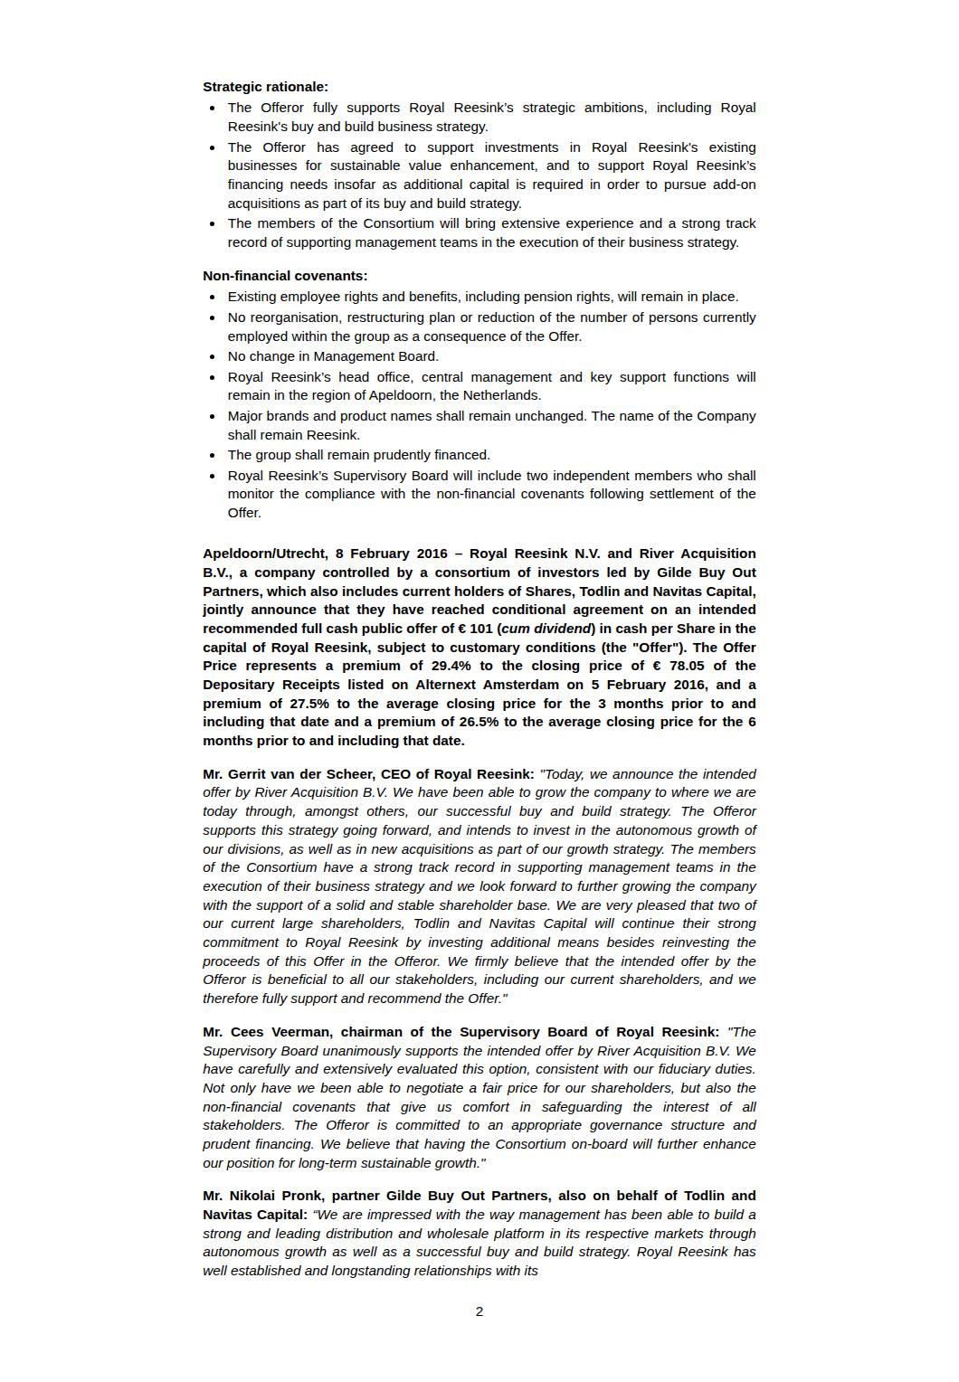Strategic rationale:
The Offeror fully supports Royal Reesink’s strategic ambitions, including Royal Reesink's buy and build business strategy.
The Offeror has agreed to support investments in Royal Reesink's existing businesses for sustainable value enhancement, and to support Royal Reesink’s financing needs insofar as additional capital is required in order to pursue add-on acquisitions as part of its buy and build strategy.
The members of the Consortium will bring extensive experience and a strong track record of supporting management teams in the execution of their business strategy.
Non-financial covenants:
Existing employee rights and benefits, including pension rights, will remain in place.
No reorganisation, restructuring plan or reduction of the number of persons currently employed within the group as a consequence of the Offer.
No change in Management Board.
Royal Reesink’s head office, central management and key support functions will remain in the region of Apeldoorn, the Netherlands.
Major brands and product names shall remain unchanged. The name of the Company shall remain Reesink.
The group shall remain prudently financed.
Royal Reesink’s Supervisory Board will include two independent members who shall monitor the compliance with the non-financial covenants following settlement of the Offer.
Apeldoorn/Utrecht, 8 February 2016 – Royal Reesink N.V. and River Acquisition B.V., a company controlled by a consortium of investors led by Gilde Buy Out Partners, which also includes current holders of Shares, Todlin and Navitas Capital, jointly announce that they have reached conditional agreement on an intended recommended full cash public offer of € 101 (cum dividend) in cash per Share in the capital of Royal Reesink, subject to customary conditions (the "Offer"). The Offer Price represents a premium of 29.4% to the closing price of € 78.05 of the Depositary Receipts listed on Alternext Amsterdam on 5 February 2016, and a premium of 27.5% to the average closing price for the 3 months prior to and including that date and a premium of 26.5% to the average closing price for the 6 months prior to and including that date.
Mr. Gerrit van der Scheer, CEO of Royal Reesink: "Today, we announce the intended offer by River Acquisition B.V. We have been able to grow the company to where we are today through, amongst others, our successful buy and build strategy. The Offeror supports this strategy going forward, and intends to invest in the autonomous growth of our divisions, as well as in new acquisitions as part of our growth strategy. The members of the Consortium have a strong track record in supporting management teams in the execution of their business strategy and we look forward to further growing the company with the support of a solid and stable shareholder base. We are very pleased that two of our current large shareholders, Todlin and Navitas Capital will continue their strong commitment to Royal Reesink by investing additional means besides reinvesting the proceeds of this Offer in the Offeror. We firmly believe that the intended offer by the Offeror is beneficial to all our stakeholders, including our current shareholders, and we therefore fully support and recommend the Offer."
Mr. Cees Veerman, chairman of the Supervisory Board of Royal Reesink: "The Supervisory Board unanimously supports the intended offer by River Acquisition B.V. We have carefully and extensively evaluated this option, consistent with our fiduciary duties. Not only have we been able to negotiate a fair price for our shareholders, but also the non-financial covenants that give us comfort in safeguarding the interest of all stakeholders. The Offeror is committed to an appropriate governance structure and prudent financing. We believe that having the Consortium on-board will further enhance our position for long-term sustainable growth."
Mr. Nikolai Pronk, partner Gilde Buy Out Partners, also on behalf of Todlin and Navitas Capital: “We are impressed with the way management has been able to build a strong and leading distribution and wholesale platform in its respective markets through autonomous growth as well as a successful buy and build strategy. Royal Reesink has well established and longstanding relationships with its
2